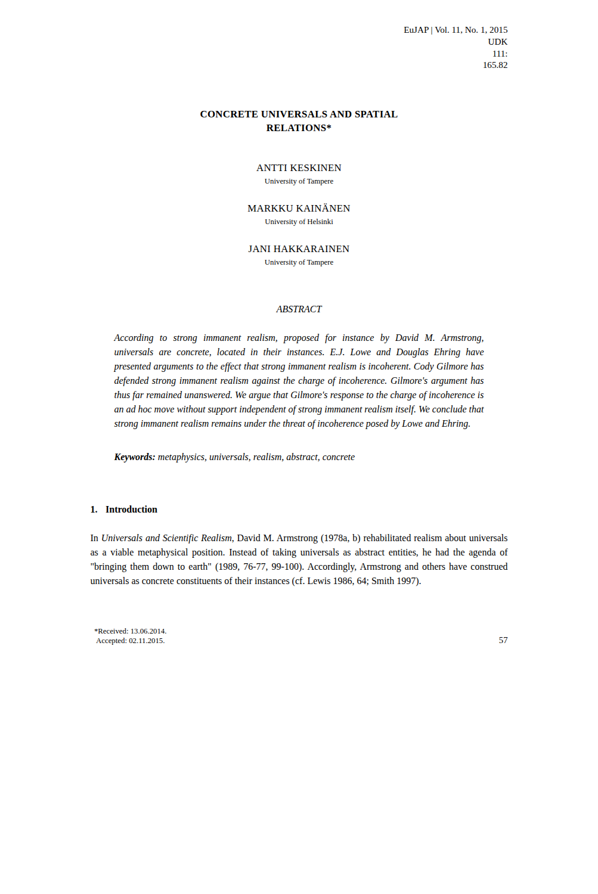EuJAP | Vol. 11, No. 1, 2015
UDK
111:
165.82
Concrete Universals and Spatial
Relations*
Antti Keskinen University of Tampere
Markku Kainänen University of Helsinki
Jani Hakkarainen University of Tampere
ABSTRACT
According to strong immanent realism, proposed for instance by David M. Armstrong, universals are concrete, located in their instances. E.J. Lowe and Douglas Ehring have presented arguments to the effect that strong immanent realism is incoherent. Cody Gilmore has defended strong immanent realism against the charge of incoherence. Gilmore's argument has thus far remained unanswered. We argue that Gilmore's response to the charge of incoherence is an ad hoc move without support independent of strong immanent realism itself. We conclude that strong immanent realism remains under the threat of incoherence posed by Lowe and Ehring.
Keywords: metaphysics, universals, realism, abstract, concrete
1. Introduction
In Universals and Scientific Realism, David M. Armstrong (1978a, b) rehabilitated realism about universals as a viable metaphysical position. Instead of taking universals as abstract entities, he had the agenda of "bringing them down to earth" (1989, 76-77, 99-100). Accordingly, Armstrong and others have construed universals as concrete constituents of their instances (cf. Lewis 1986, 64; Smith 1997).
*Received: 13.06.2014.
Accepted: 02.11.2015.
57